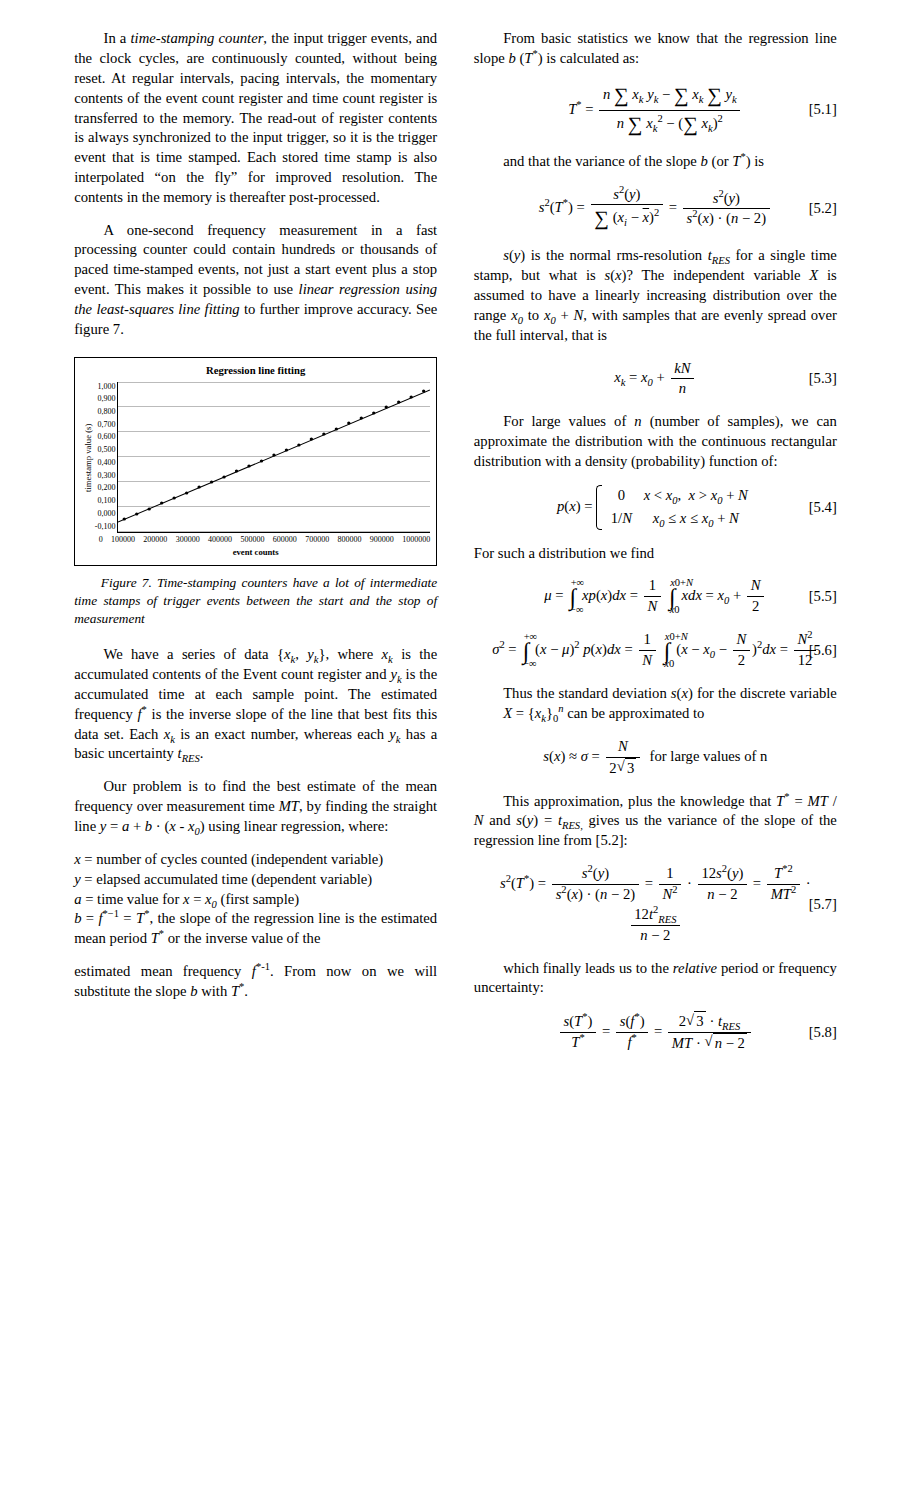In a time-stamping counter, the input trigger events, and the clock cycles, are continuously counted, without being reset. At regular intervals, pacing intervals, the momentary contents of the event count register and time count register is transferred to the memory. The read-out of register contents is always synchronized to the input trigger, so it is the trigger event that is time stamped. Each stored time stamp is also interpolated “on the fly” for improved resolution. The contents in the memory is thereafter post-processed.
A one-second frequency measurement in a fast processing counter could contain hundreds or thousands of paced time-stamped events, not just a start event plus a stop event. This makes it possible to use linear regression using the least-squares line fitting to further improve accuracy. See figure 7.
Regression line fitting
timestamp value (s)
1,000 0,900 0,800 0,700 0,600 0,500 0,400 0,300 0,200 0,100 0,000 -0,100
01000002000003000004000005000006000007000008000009000001000000
event counts
Figure 7. Time-stamping counters have a lot of intermediate time stamps of trigger events between the start and the stop of measurement
We have a series of data {xk, yk}, where xk is the accumulated contents of the Event count register and yk is the accumulated time at each sample point. The estimated frequency f* is the inverse slope of the line that best fits this data set. Each xk is an exact number, whereas each yk has a basic uncertainty tRES.
Our problem is to find the best estimate of the mean frequency over measurement time MT, by finding the straight line y = a + b · (x - x0) using linear regression, where:
x = number of cycles counted (independent variable)
y = elapsed accumulated time (dependent variable)
a = time value for x = x0 (first sample)
b = f*−1 = T*, the slope of the regression line is the estimated mean period T* or the inverse value of the
estimated mean frequency f*-1. From now on we will substitute the slope b with T*.
From basic statistics we know that the regression line slope b (T*) is calculated as:
T* = n ∑ xk yk − ∑ xk ∑ yk n ∑ xk2 − (∑ xk)2 [5.1]
and that the variance of the slope b (or T*) is
s2(T*) = s2(y) ∑ (xi − x)2 = s2(y) s2(x) · (n − 2) [5.2]
s(y) is the normal rms-resolution tRES for a single time stamp, but what is s(x)? The independent variable X is assumed to have a linearly increasing distribution over the range x0 to x0 + N, with samples that are evenly spread over the full interval, that is
xk = x0 + kN n [5.3]
For large values of n (number of samples), we can approximate the distribution with the continuous rectangular distribution with a density (probability) function of:
p(x) =
| 0 | x < x 0 , x > x 0 + N |
| 1/ N | x 0 ≤ x ≤ x 0 + N |
[5.4]
For such a distribution we find
μ = ∫+∞−∞ xp(x)dx = 1 N ∫x0+N x0 xdx = x0 + N 2 [5.5]
σ2 = ∫+∞−∞ (x − μ)2 p(x)dx = 1 N ∫x0+N x0 (x − x0 − N 2)2dx = N212 [5.6]
Thus the standard deviation s(x) for the discrete variable X = {xk}0n can be approximated to
s(x) ≈ σ = N 23 for large values of n
This approximation, plus the knowledge that T* = MT / N and s(y) = tRES, gives us the variance of the slope of the regression line from [5.2]:
s2(T*) = s2(y) s2(x) · (n − 2) = 1 N2 · 12s2(y) n − 2 = T*2 MT2 · 12t2RES n − 2 [5.7]
which finally leads us to the relative period or frequency uncertainty:
s(T*) T* = s(f*) f* = 23 · tRES MT · n − 2 [5.8]